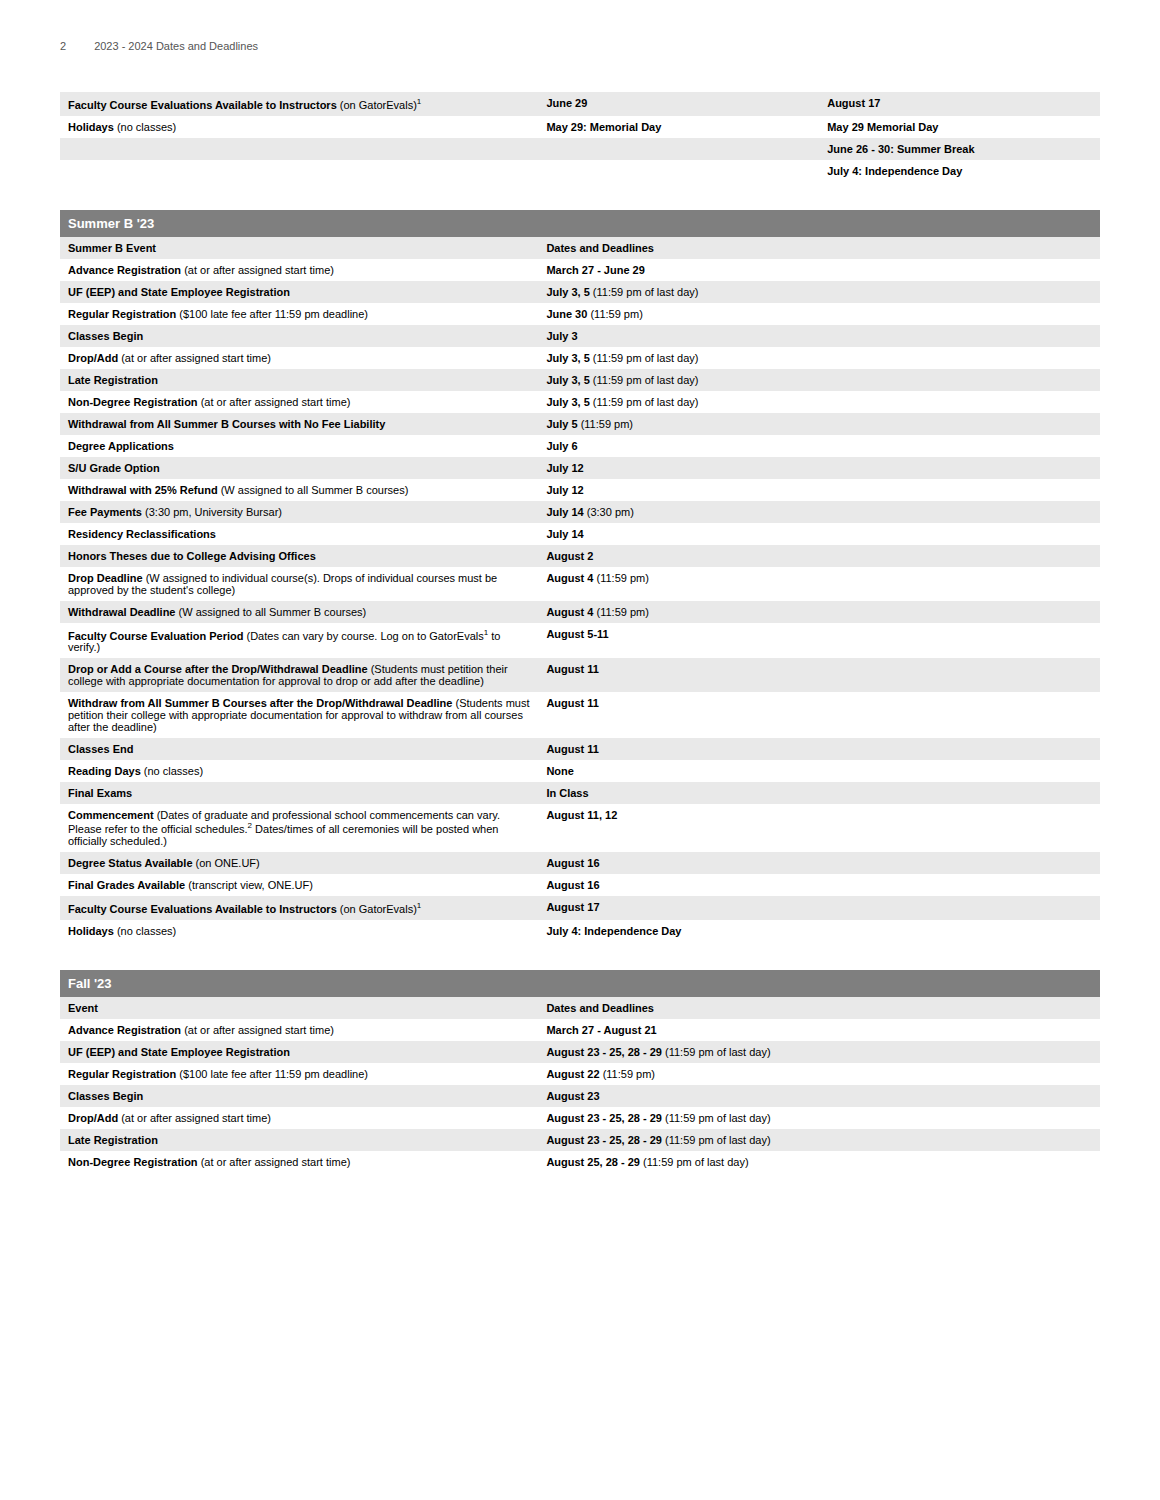22023 - 2024 Dates and Deadlines
| Faculty Course Evaluations Available to Instructors (on GatorEvals) 1 | June 29 | August 17 |
| Holidays (no classes) | May 29: Memorial Day | May 29 Memorial Day |
| | | June 26 - 30: Summer Break |
| | | July 4: Independence Day |
Summer B '23
| Summer B Event | Dates and Deadlines |
| --- | --- |
| Advance Registration (at or after assigned start time) | March 27 - June 29 |
| UF (EEP) and State Employee Registration | July 3, 5 (11:59 pm of last day) |
| Regular Registration ($100 late fee after 11:59 pm deadline) | June 30 (11:59 pm) |
| Classes Begin | July 3 |
| Drop/Add (at or after assigned start time) | July 3, 5 (11:59 pm of last day) |
| Late Registration | July 3, 5 (11:59 pm of last day) |
| Non-Degree Registration (at or after assigned start time) | July 3, 5 (11:59 pm of last day) |
| Withdrawal from All Summer B Courses with No Fee Liability | July 5 (11:59 pm) |
| Degree Applications | July 6 |
| S/U Grade Option | July 12 |
| Withdrawal with 25% Refund (W assigned to all Summer B courses) | July 12 |
| Fee Payments (3:30 pm, University Bursar) | July 14 (3:30 pm) |
| Residency Reclassifications | July 14 |
| Honors Theses due to College Advising Offices | August 2 |
| Drop Deadline (W assigned to individual course(s). Drops of individual courses must be approved by the student's college) | August 4 (11:59 pm) |
| Withdrawal Deadline (W assigned to all Summer B courses) | August 4 (11:59 pm) |
| Faculty Course Evaluation Period (Dates can vary by course. Log on to GatorEvals 1 to verify.) | August 5-11 |
| Drop or Add a Course after the Drop/Withdrawal Deadline (Students must petition their college with appropriate documentation for approval to drop or add after the deadline) | August 11 |
| Withdraw from All Summer B Courses after the Drop/Withdrawal Deadline (Students must petition their college with appropriate documentation for approval to withdraw from all courses after the deadline) | August 11 |
| Classes End | August 11 |
| Reading Days (no classes) | None |
| Final Exams | In Class |
| Commencement (Dates of graduate and professional school commencements can vary. Please refer to the official schedules. 2 Dates/times of all ceremonies will be posted when officially scheduled.) | August 11, 12 |
| Degree Status Available (on ONE.UF) | August 16 |
| Final Grades Available (transcript view, ONE.UF) | August 16 |
| Faculty Course Evaluations Available to Instructors (on GatorEvals) 1 | August 17 |
| Holidays (no classes) | July 4: Independence Day |
Fall '23
| Event | Dates and Deadlines |
| --- | --- |
| Advance Registration (at or after assigned start time) | March 27 - August 21 |
| UF (EEP) and State Employee Registration | August 23 - 25, 28 - 29 (11:59 pm of last day) |
| Regular Registration ($100 late fee after 11:59 pm deadline) | August 22 (11:59 pm) |
| Classes Begin | August 23 |
| Drop/Add (at or after assigned start time) | August 23 - 25, 28 - 29 (11:59 pm of last day) |
| Late Registration | August 23 - 25, 28 - 29 (11:59 pm of last day) |
| Non-Degree Registration (at or after assigned start time) | August 25, 28 - 29 (11:59 pm of last day) |